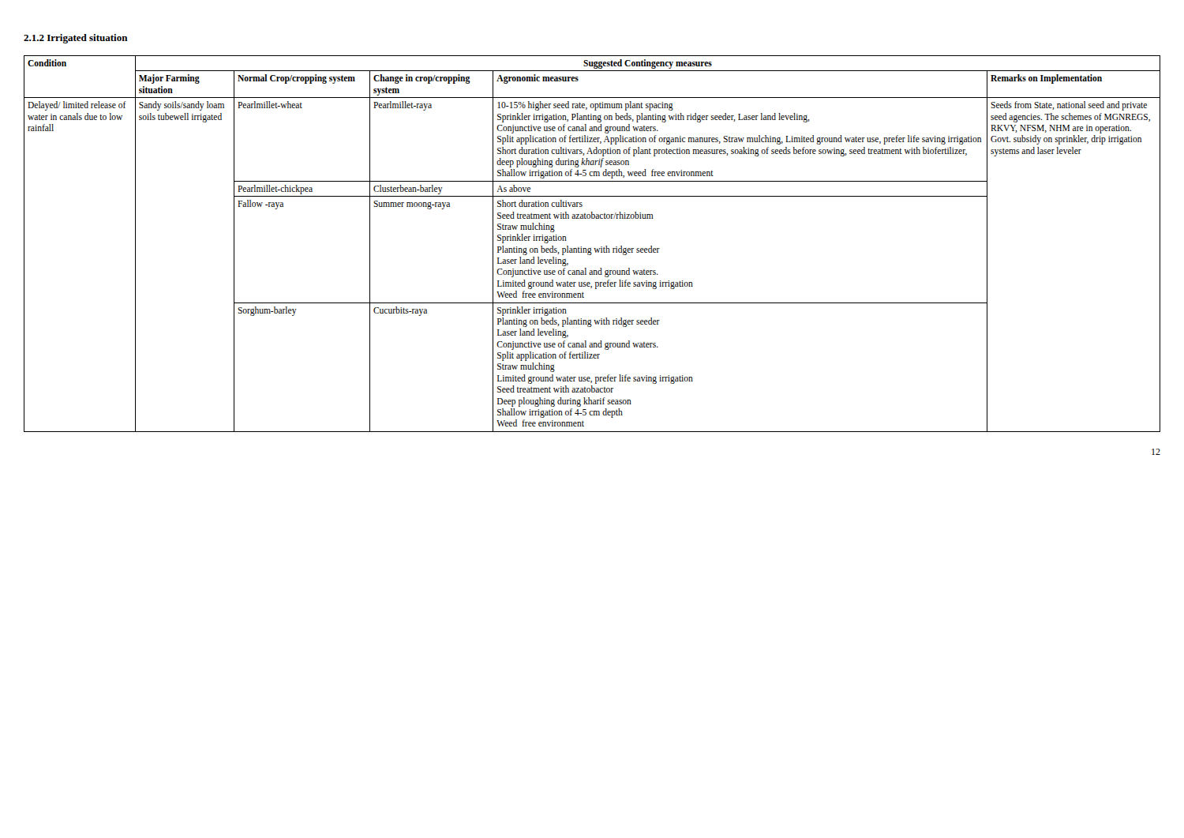2.1.2 Irrigated situation
| Condition | Suggested Contingency measures |
| --- | --- |
| Major Farming situation | Normal Crop/cropping system | Change in crop/cropping system | Agronomic measures | Remarks on Implementation |
| Delayed/ limited release of water in canals due to low rainfall | Sandy soils/sandy loam soils tubewell irrigated | Pearlmillet-wheat | Pearlmillet-raya | 10-15% higher seed rate, optimum plant spacing Sprinkler irrigation, Planting on beds, planting with ridger seeder, Laser land leveling, Conjunctive use of canal and ground waters. Split application of fertilizer, Application of organic manures, Straw mulching, Limited ground water use, prefer life saving irrigation Short duration cultivars, Adoption of plant protection measures, soaking of seeds before sowing, seed treatment with biofertilizer, deep ploughing during kharif season Shallow irrigation of 4-5 cm depth, weed free environment | Seeds from State, national seed and private seed agencies. The schemes of MGNREGS, RKVY, NFSM, NHM are in operation. Govt. subsidy on sprinkler, drip irrigation systems and laser leveler |
| Pearlmillet-chickpea | Clusterbean-barley | As above |
| Fallow -raya | Summer moong-raya | Short duration cultivars Seed treatment with azatobactor/rhizobium Straw mulching Sprinkler irrigation Planting on beds, planting with ridger seeder Laser land leveling, Conjunctive use of canal and ground waters. Limited ground water use, prefer life saving irrigation Weed free environment |
| Sorghum-barley | Cucurbits-raya | Sprinkler irrigation Planting on beds, planting with ridger seeder Laser land leveling, Conjunctive use of canal and ground waters. Split application of fertilizer Straw mulching Limited ground water use, prefer life saving irrigation Seed treatment with azatobactor Deep ploughing during kharif season Shallow irrigation of 4-5 cm depth Weed free environment |
12